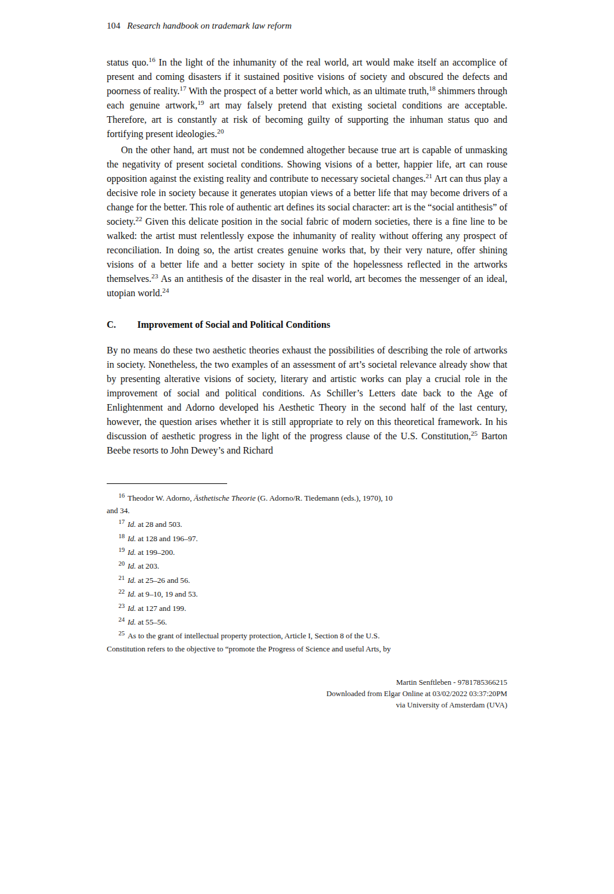104 Research handbook on trademark law reform
status quo.16 In the light of the inhumanity of the real world, art would make itself an accomplice of present and coming disasters if it sustained positive visions of society and obscured the defects and poorness of reality.17 With the prospect of a better world which, as an ultimate truth,18 shimmers through each genuine artwork,19 art may falsely pretend that existing societal conditions are acceptable. Therefore, art is constantly at risk of becoming guilty of supporting the inhuman status quo and fortifying present ideologies.20
On the other hand, art must not be condemned altogether because true art is capable of unmasking the negativity of present societal conditions. Showing visions of a better, happier life, art can rouse opposition against the existing reality and contribute to necessary societal changes.21 Art can thus play a decisive role in society because it generates utopian views of a better life that may become drivers of a change for the better. This role of authentic art defines its social character: art is the “social antithesis” of society.22 Given this delicate position in the social fabric of modern societies, there is a fine line to be walked: the artist must relentlessly expose the inhumanity of reality without offering any prospect of reconciliation. In doing so, the artist creates genuine works that, by their very nature, offer shining visions of a better life and a better society in spite of the hopelessness reflected in the artworks themselves.23 As an antithesis of the disaster in the real world, art becomes the messenger of an ideal, utopian world.24
C. Improvement of Social and Political Conditions
By no means do these two aesthetic theories exhaust the possibilities of describing the role of artworks in society. Nonetheless, the two examples of an assessment of art’s societal relevance already show that by presenting alterative visions of society, literary and artistic works can play a crucial role in the improvement of social and political conditions. As Schiller’s Letters date back to the Age of Enlightenment and Adorno developed his Aesthetic Theory in the second half of the last century, however, the question arises whether it is still appropriate to rely on this theoretical framework. In his discussion of aesthetic progress in the light of the progress clause of the U.S. Constitution,25 Barton Beebe resorts to John Dewey’s and Richard
16 Theodor W. Adorno, Ästhetische Theorie (G. Adorno/R. Tiedemann (eds.), 1970), 10
and 34.
17 Id. at 28 and 503.
18 Id. at 128 and 196–97.
19 Id. at 199–200.
20 Id. at 203.
21 Id. at 25–26 and 56.
22 Id. at 9–10, 19 and 53.
23 Id. at 127 and 199.
24 Id. at 55–56.
25 As to the grant of intellectual property protection, Article I, Section 8 of the U.S.
Constitution refers to the objective to “promote the Progress of Science and useful Arts, by
Martin Senftleben - 9781785366215
Downloaded from Elgar Online at 03/02/2022 03:37:20PM
via University of Amsterdam (UVA)